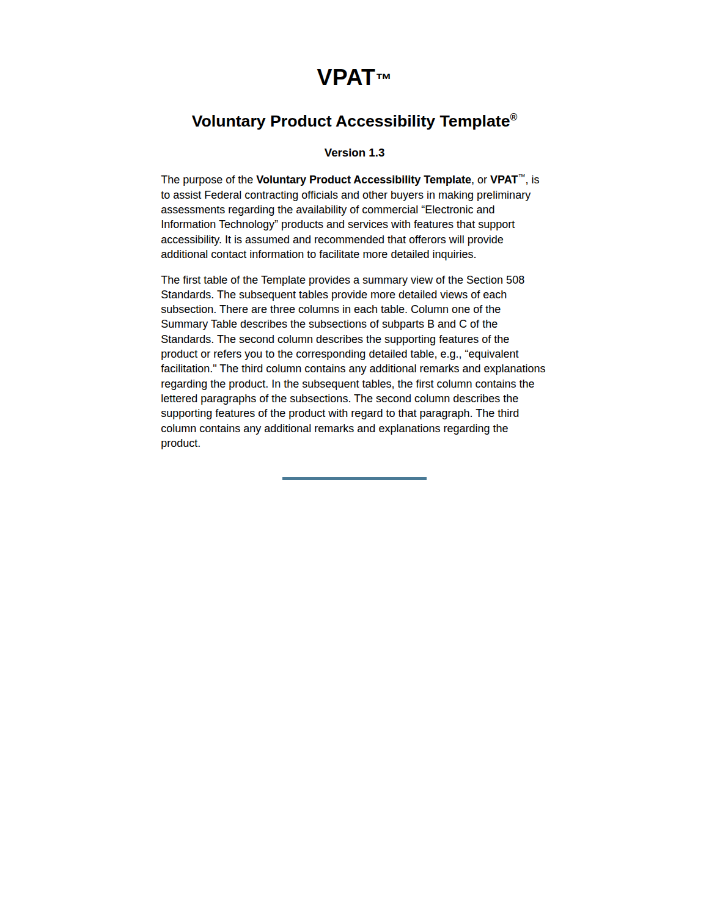VPAT™
Voluntary Product Accessibility Template®
Version 1.3
The purpose of the Voluntary Product Accessibility Template, or VPAT™, is to assist Federal contracting officials and other buyers in making preliminary assessments regarding the availability of commercial “Electronic and Information Technology” products and services with features that support accessibility. It is assumed and recommended that offerors will provide additional contact information to facilitate more detailed inquiries.
The first table of the Template provides a summary view of the Section 508 Standards. The subsequent tables provide more detailed views of each subsection. There are three columns in each table. Column one of the Summary Table describes the subsections of subparts B and C of the Standards. The second column describes the supporting features of the product or refers you to the corresponding detailed table, e.g., “equivalent facilitation." The third column contains any additional remarks and explanations regarding the product. In the subsequent tables, the first column contains the lettered paragraphs of the subsections. The second column describes the supporting features of the product with regard to that paragraph. The third column contains any additional remarks and explanations regarding the product.